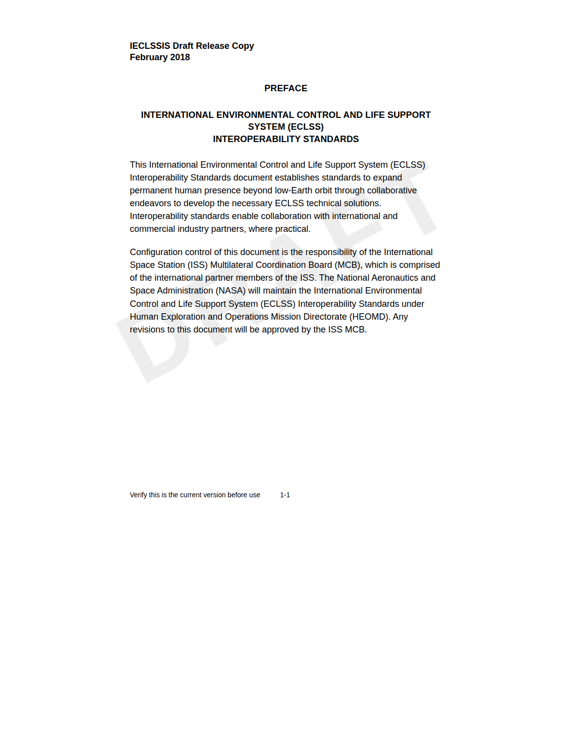DRAFT
IECLSSIS Draft Release Copy
February 2018
PREFACE
INTERNATIONAL ENVIRONMENTAL CONTROL AND LIFE SUPPORT SYSTEM (ECLSS)
INTEROPERABILITY STANDARDS
This International Environmental Control and Life Support System (ECLSS) Interoperability Standards document establishes standards to expand permanent human presence beyond low-Earth orbit through collaborative endeavors to develop the necessary ECLSS technical solutions. Interoperability standards enable collaboration with international and commercial industry partners, where practical.
Configuration control of this document is the responsibility of the International Space Station (ISS) Multilateral Coordination Board (MCB), which is comprised of the international partner members of the ISS. The National Aeronautics and Space Administration (NASA) will maintain the International Environmental Control and Life Support System (ECLSS) Interoperability Standards under Human Exploration and Operations Mission Directorate (HEOMD). Any revisions to this document will be approved by the ISS MCB.
Verify this is the current version before use 1-1